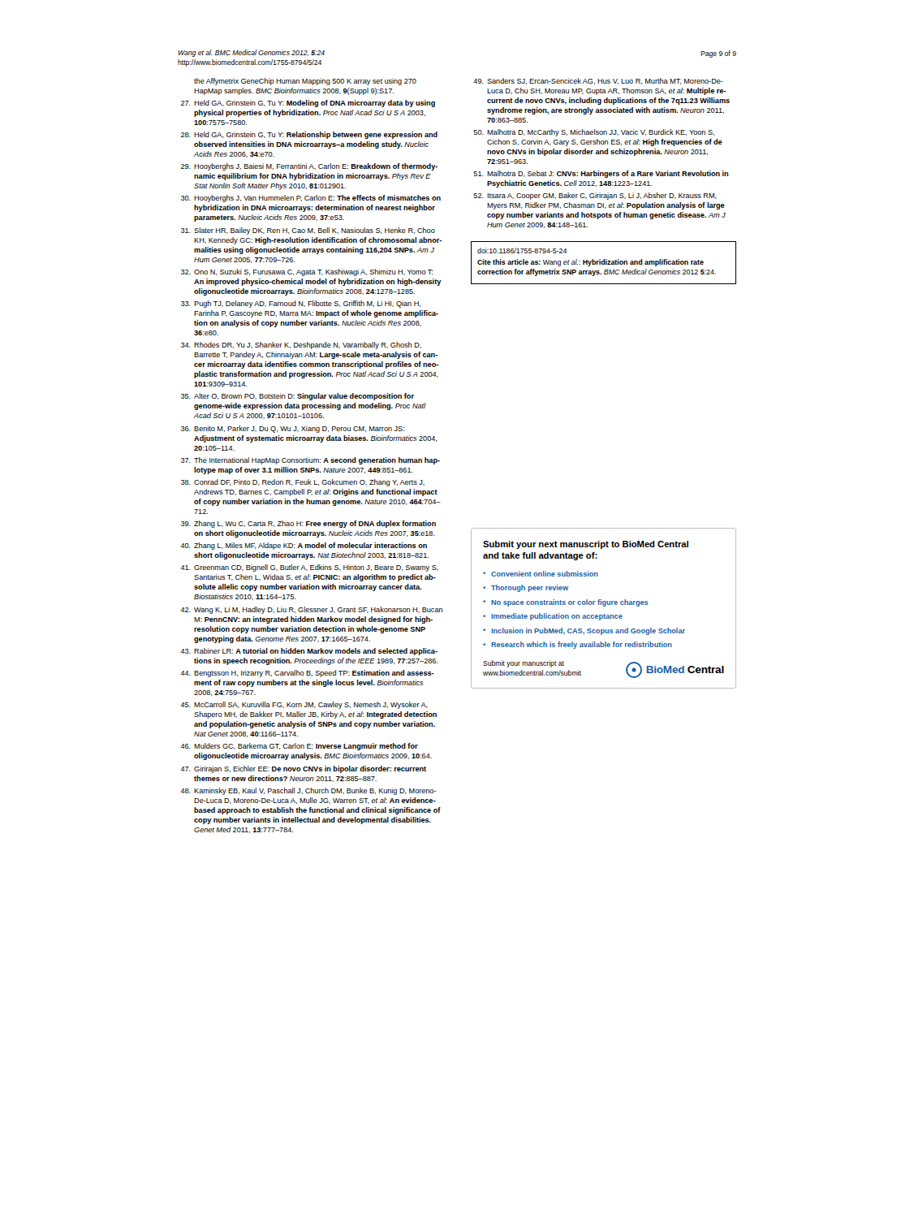Wang et al. BMC Medical Genomics 2012, 5:24
http://www.biomedcentral.com/1755-8794/5/24
Page 9 of 9
the Affymetrix GeneChip Human Mapping 500 K array set using 270 HapMap samples. BMC Bioinformatics 2008, 9(Suppl 9):S17.
27. Held GA, Grinstein G, Tu Y: Modeling of DNA microarray data by using physical properties of hybridization. Proc Natl Acad Sci U S A 2003, 100:7575–7580.
28. Held GA, Grinstein G, Tu Y: Relationship between gene expression and observed intensities in DNA microarrays–a modeling study. Nucleic Acids Res 2006, 34:e70.
29. Hooyberghs J, Baiesi M, Ferrantini A, Carlon E: Breakdown of thermodynamic equilibrium for DNA hybridization in microarrays. Phys Rev E Stat Nonlin Soft Matter Phys 2010, 81:012901.
30. Hooyberghs J, Van Hummelen P, Carlon E: The effects of mismatches on hybridization in DNA microarrays: determination of nearest neighbor parameters. Nucleic Acids Res 2009, 37:e53.
31. Slater HR, Bailey DK, Ren H, Cao M, Bell K, Nasioulas S, Henke R, Choo KH, Kennedy GC: High-resolution identification of chromosomal abnormalities using oligonucleotide arrays containing 116,204 SNPs. Am J Hum Genet 2005, 77:709–726.
32. Ono N, Suzuki S, Furusawa C, Agata T, Kashiwagi A, Shimizu H, Yomo T: An improved physico-chemical model of hybridization on high-density oligonucleotide microarrays. Bioinformatics 2008, 24:1278–1285.
33. Pugh TJ, Delaney AD, Farnoud N, Flibotte S, Griffith M, Li HI, Qian H, Farinha P, Gascoyne RD, Marra MA: Impact of whole genome amplification on analysis of copy number variants. Nucleic Acids Res 2008, 36:e80.
34. Rhodes DR, Yu J, Shanker K, Deshpande N, Varambally R, Ghosh D, Barrette T, Pandey A, Chinnaiyan AM: Large-scale meta-analysis of cancer microarray data identifies common transcriptional profiles of neoplastic transformation and progression. Proc Natl Acad Sci U S A 2004, 101:9309–9314.
35. Alter O, Brown PO, Botstein D: Singular value decomposition for genome-wide expression data processing and modeling. Proc Natl Acad Sci U S A 2000, 97:10101–10106.
36. Benito M, Parker J, Du Q, Wu J, Xiang D, Perou CM, Marron JS: Adjustment of systematic microarray data biases. Bioinformatics 2004, 20:105–114.
37. The International HapMap Consortium: A second generation human haplotype map of over 3.1 million SNPs. Nature 2007, 449:851–861.
38. Conrad DF, Pinto D, Redon R, Feuk L, Gokcumen O, Zhang Y, Aerts J, Andrews TD, Barnes C, Campbell P, et al: Origins and functional impact of copy number variation in the human genome. Nature 2010, 464:704–712.
39. Zhang L, Wu C, Carta R, Zhao H: Free energy of DNA duplex formation on short oligonucleotide microarrays. Nucleic Acids Res 2007, 35:e18.
40. Zhang L, Miles MF, Aldape KD: A model of molecular interactions on short oligonucleotide microarrays. Nat Biotechnol 2003, 21:818–821.
41. Greenman CD, Bignell G, Butler A, Edkins S, Hinton J, Beare D, Swamy S, Santarius T, Chen L, Widaa S, et al: PICNIC: an algorithm to predict absolute allelic copy number variation with microarray cancer data. Biostatistics 2010, 11:164–175.
42. Wang K, Li M, Hadley D, Liu R, Glessner J, Grant SF, Hakonarson H, Bucan M: PennCNV: an integrated hidden Markov model designed for high-resolution copy number variation detection in whole-genome SNP genotyping data. Genome Res 2007, 17:1665–1674.
43. Rabiner LR: A tutorial on hidden Markov models and selected applications in speech recognition. Proceedings of the IEEE 1989, 77:257–286.
44. Bengtsson H, Irizarry R, Carvalho B, Speed TP: Estimation and assessment of raw copy numbers at the single locus level. Bioinformatics 2008, 24:759–767.
45. McCarroll SA, Kuruvilla FG, Korn JM, Cawley S, Nemesh J, Wysoker A, Shapero MH, de Bakker PI, Maller JB, Kirby A, et al: Integrated detection and population-genetic analysis of SNPs and copy number variation. Nat Genet 2008, 40:1166–1174.
46. Mulders GC, Barkema GT, Carlon E: Inverse Langmuir method for oligonucleotide microarray analysis. BMC Bioinformatics 2009, 10:64.
47. Girirajan S, Eichler EE: De novo CNVs in bipolar disorder: recurrent themes or new directions? Neuron 2011, 72:885–887.
48. Kaminsky EB, Kaul V, Paschall J, Church DM, Bunke B, Kunig D, Moreno-De-Luca D, Moreno-De-Luca A, Mulle JG, Warren ST, et al: An evidence-based approach to establish the functional and clinical significance of copy number variants in intellectual and developmental disabilities. Genet Med 2011, 13:777–784.
49. Sanders SJ, Ercan-Sencicek AG, Hus V, Luo R, Murtha MT, Moreno-De-Luca D, Chu SH, Moreau MP, Gupta AR, Thomson SA, et al: Multiple recurrent de novo CNVs, including duplications of the 7q11.23 Williams syndrome region, are strongly associated with autism. Neuron 2011, 70:863–885.
50. Malhotra D, McCarthy S, Michaelson JJ, Vacic V, Burdick KE, Yoon S, Cichon S, Corvin A, Gary S, Gershon ES, et al: High frequencies of de novo CNVs in bipolar disorder and schizophrenia. Neuron 2011, 72:951–963.
51. Malhotra D, Sebat J: CNVs: Harbingers of a Rare Variant Revolution in Psychiatric Genetics. Cell 2012, 148:1223–1241.
52. Itsara A, Cooper GM, Baker C, Girirajan S, Li J, Absher D, Krauss RM, Myers RM, Ridker PM, Chasman DI, et al: Population analysis of large copy number variants and hotspots of human genetic disease. Am J Hum Genet 2009, 84:148–161.
doi:10.1186/1755-8794-5-24
Cite this article as: Wang et al.: Hybridization and amplification rate correction for affymetrix SNP arrays. BMC Medical Genomics 2012 5:24.
Submit your next manuscript to BioMed Central
and take full advantage of:
Convenient online submission
Thorough peer review
No space constraints or color figure charges
Immediate publication on acceptance
Inclusion in PubMed, CAS, Scopus and Google Scholar
Research which is freely available for redistribution
Submit your manuscript at
www.biomedcentral.com/submit
BioMed Central